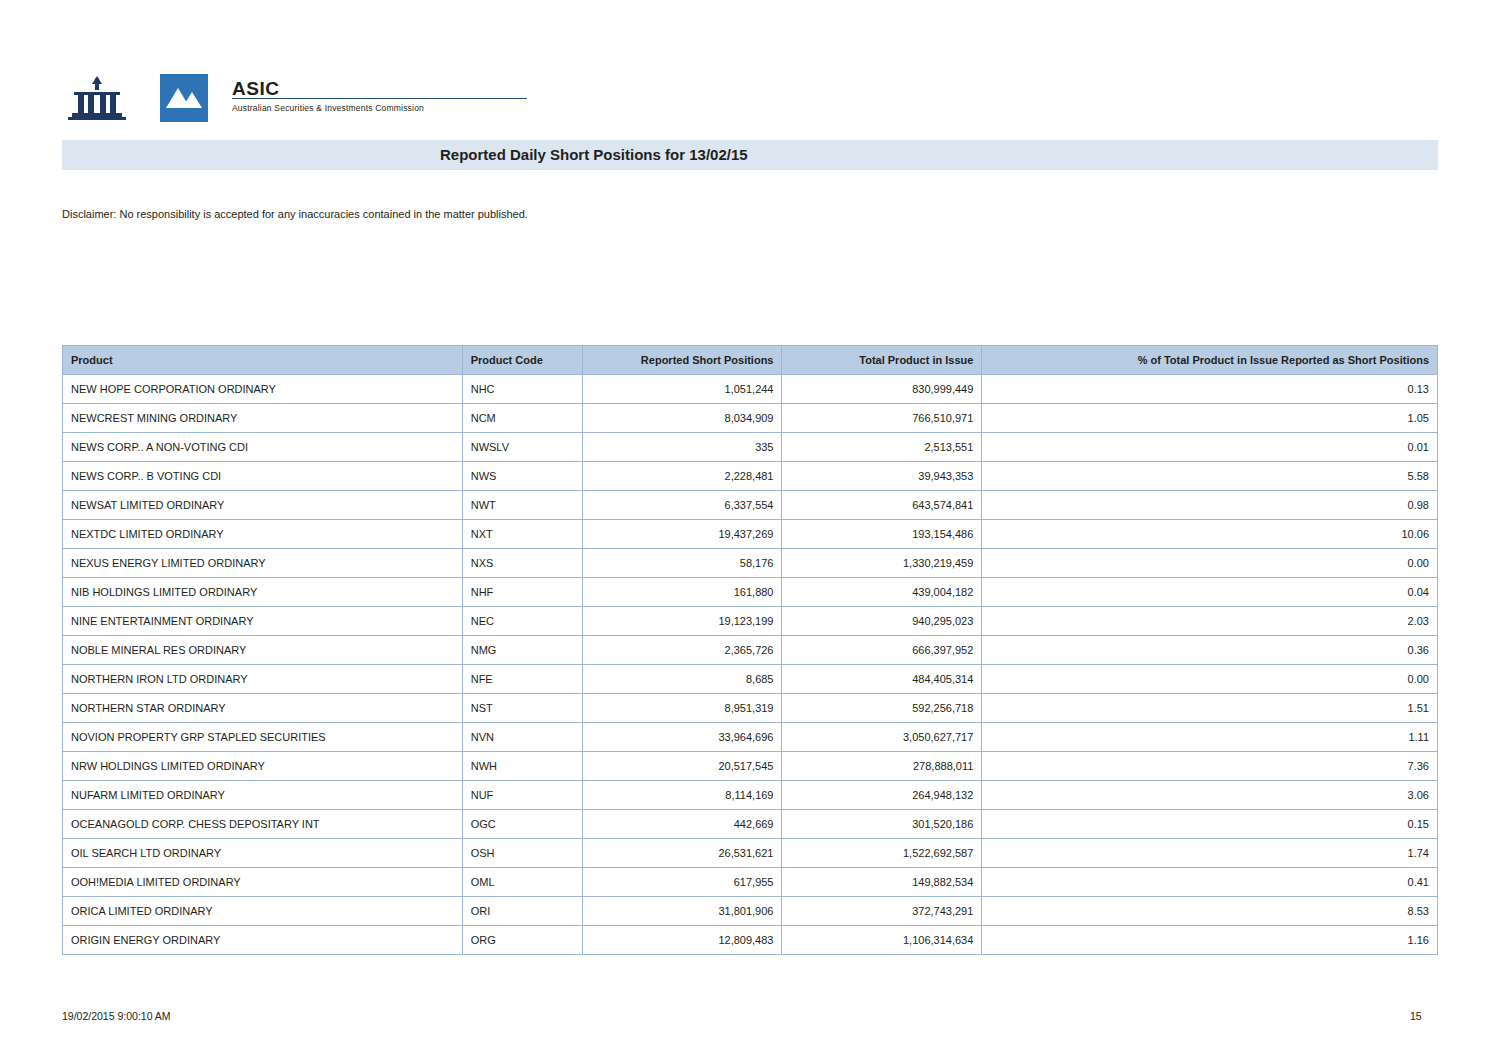ASIC
Australian Securities & Investments Commission
Reported Daily Short Positions for 13/02/15
Disclaimer: No responsibility is accepted for any inaccuracies contained in the matter published.
| Product | Product Code | Reported Short Positions | Total Product in Issue | % of Total Product in Issue Reported as Short Positions |
| --- | --- | --- | --- | --- |
| NEW HOPE CORPORATION ORDINARY | NHC | 1,051,244 | 830,999,449 | 0.13 |
| NEWCREST MINING ORDINARY | NCM | 8,034,909 | 766,510,971 | 1.05 |
| NEWS CORP.. A NON-VOTING CDI | NWSLV | 335 | 2,513,551 | 0.01 |
| NEWS CORP.. B VOTING CDI | NWS | 2,228,481 | 39,943,353 | 5.58 |
| NEWSAT LIMITED ORDINARY | NWT | 6,337,554 | 643,574,841 | 0.98 |
| NEXTDC LIMITED ORDINARY | NXT | 19,437,269 | 193,154,486 | 10.06 |
| NEXUS ENERGY LIMITED ORDINARY | NXS | 58,176 | 1,330,219,459 | 0.00 |
| NIB HOLDINGS LIMITED ORDINARY | NHF | 161,880 | 439,004,182 | 0.04 |
| NINE ENTERTAINMENT ORDINARY | NEC | 19,123,199 | 940,295,023 | 2.03 |
| NOBLE MINERAL RES ORDINARY | NMG | 2,365,726 | 666,397,952 | 0.36 |
| NORTHERN IRON LTD ORDINARY | NFE | 8,685 | 484,405,314 | 0.00 |
| NORTHERN STAR ORDINARY | NST | 8,951,319 | 592,256,718 | 1.51 |
| NOVION PROPERTY GRP STAPLED SECURITIES | NVN | 33,964,696 | 3,050,627,717 | 1.11 |
| NRW HOLDINGS LIMITED ORDINARY | NWH | 20,517,545 | 278,888,011 | 7.36 |
| NUFARM LIMITED ORDINARY | NUF | 8,114,169 | 264,948,132 | 3.06 |
| OCEANAGOLD CORP. CHESS DEPOSITARY INT | OGC | 442,669 | 301,520,186 | 0.15 |
| OIL SEARCH LTD ORDINARY | OSH | 26,531,621 | 1,522,692,587 | 1.74 |
| OOH!MEDIA LIMITED ORDINARY | OML | 617,955 | 149,882,534 | 0.41 |
| ORICA LIMITED ORDINARY | ORI | 31,801,906 | 372,743,291 | 8.53 |
| ORIGIN ENERGY ORDINARY | ORG | 12,809,483 | 1,106,314,634 | 1.16 |
19/02/2015 9:00:10 AM
15